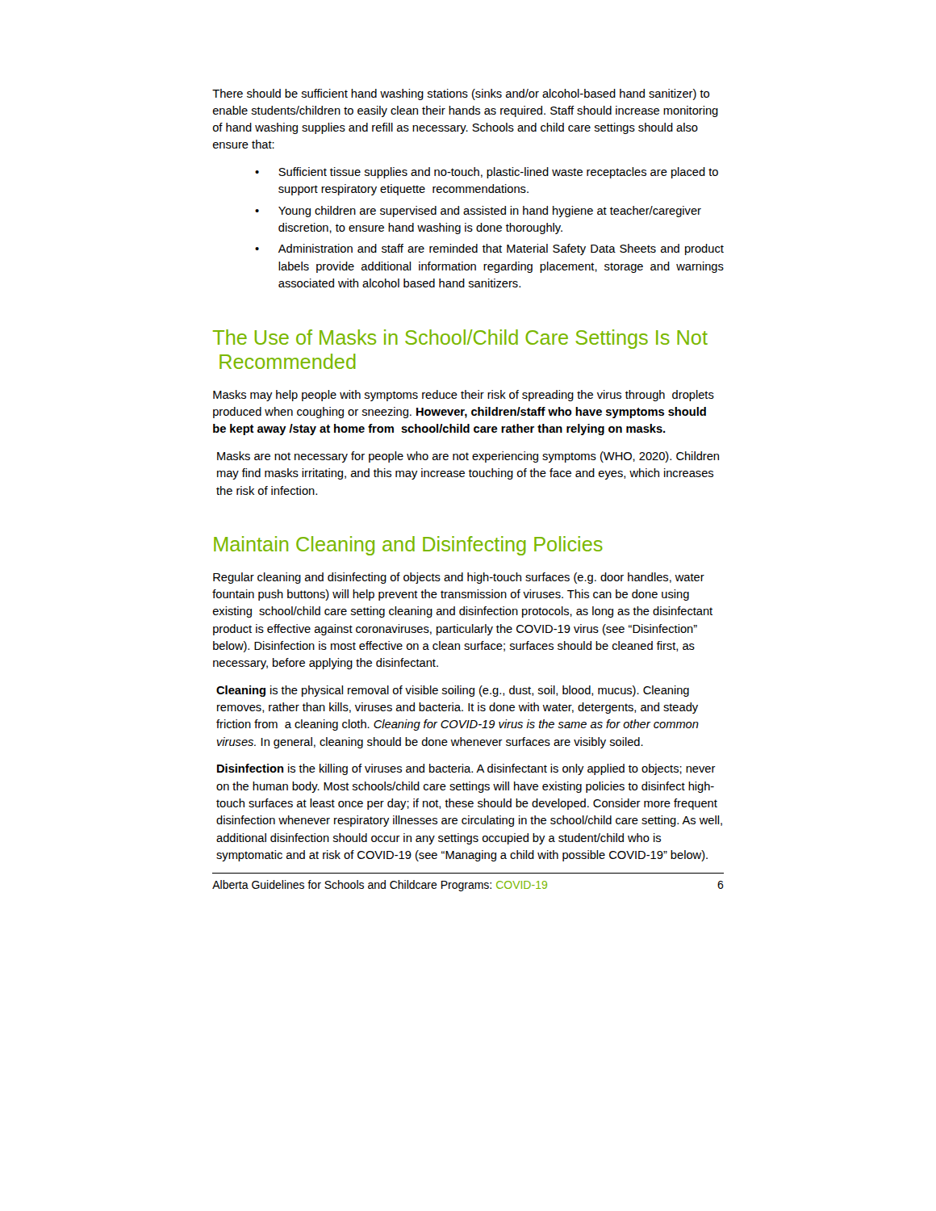There should be sufficient hand washing stations (sinks and/or alcohol-based hand sanitizer) to enable students/children to easily clean their hands as required. Staff should increase monitoring of hand washing supplies and refill as necessary. Schools and child care settings should also ensure that:
Sufficient tissue supplies and no-touch, plastic-lined waste receptacles are placed to support respiratory etiquette recommendations.
Young children are supervised and assisted in hand hygiene at teacher/caregiver discretion, to ensure hand washing is done thoroughly.
Administration and staff are reminded that Material Safety Data Sheets and product labels provide additional information regarding placement, storage and warnings associated with alcohol based hand sanitizers.
The Use of Masks in School/Child Care Settings Is Not
Recommended
Masks may help people with symptoms reduce their risk of spreading the virus through droplets produced when coughing or sneezing. However, children/staff who have symptoms should be kept away /stay at home from school/child care rather than relying on masks.
Masks are not necessary for people who are not experiencing symptoms (WHO, 2020). Children may find masks irritating, and this may increase touching of the face and eyes, which increases the risk of infection.
Maintain Cleaning and Disinfecting Policies
Regular cleaning and disinfecting of objects and high-touch surfaces (e.g. door handles, water fountain push buttons) will help prevent the transmission of viruses. This can be done using existing school/child care setting cleaning and disinfection protocols, as long as the disinfectant product is effective against coronaviruses, particularly the COVID-19 virus (see “Disinfection” below). Disinfection is most effective on a clean surface; surfaces should be cleaned first, as necessary, before applying the disinfectant.
Cleaning is the physical removal of visible soiling (e.g., dust, soil, blood, mucus). Cleaning removes, rather than kills, viruses and bacteria. It is done with water, detergents, and steady friction from a cleaning cloth. Cleaning for COVID-19 virus is the same as for other common viruses. In general, cleaning should be done whenever surfaces are visibly soiled.
Disinfection is the killing of viruses and bacteria. A disinfectant is only applied to objects; never on the human body. Most schools/child care settings will have existing policies to disinfect high-touch surfaces at least once per day; if not, these should be developed. Consider more frequent disinfection whenever respiratory illnesses are circulating in the school/child care setting. As well, additional disinfection should occur in any settings occupied by a student/child who is symptomatic and at risk of COVID-19 (see “Managing a child with possible COVID-19” below).
Alberta Guidelines for Schools and Childcare Programs: COVID-19 6